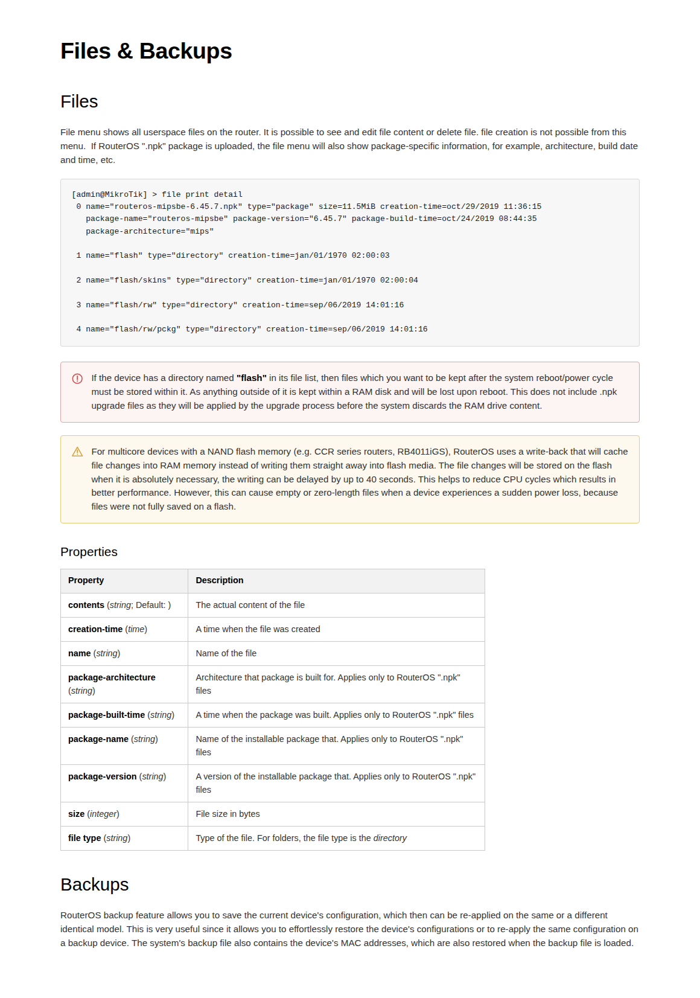Files & Backups
Files
File menu shows all userspace files on the router. It is possible to see and edit file content or delete file. file creation is not possible from this menu. If RouterOS ".npk" package is uploaded, the file menu will also show package-specific information, for example, architecture, build date and time, etc.
[admin@MikroTik] > file print detail
 0 name="routeros-mipsbe-6.45.7.npk" type="package" size=11.5MiB creation-time=oct/29/2019 11:36:15
   package-name="routeros-mipsbe" package-version="6.45.7" package-build-time=oct/24/2019 08:44:35
   package-architecture="mips"

 1 name="flash" type="directory" creation-time=jan/01/1970 02:00:03

 2 name="flash/skins" type="directory" creation-time=jan/01/1970 02:00:04

 3 name="flash/rw" type="directory" creation-time=sep/06/2019 14:01:16

 4 name="flash/rw/pckg" type="directory" creation-time=sep/06/2019 14:01:16
If the device has a directory named "flash" in its file list, then files which you want to be kept after the system reboot/power cycle must be stored within it. As anything outside of it is kept within a RAM disk and will be lost upon reboot. This does not include .npk upgrade files as they will be applied by the upgrade process before the system discards the RAM drive content.
For multicore devices with a NAND flash memory (e.g. CCR series routers, RB4011iGS), RouterOS uses a write-back that will cache file changes into RAM memory instead of writing them straight away into flash media. The file changes will be stored on the flash when it is absolutely necessary, the writing can be delayed by up to 40 seconds. This helps to reduce CPU cycles which results in better performance. However, this can cause empty or zero-length files when a device experiences a sudden power loss, because files were not fully saved on a flash.
Properties
| Property | Description |
| --- | --- |
| contents ( string ; Default: ) | The actual content of the file |
| creation-time ( time ) | A time when the file was created |
| name ( string ) | Name of the file |
| package-architecture ( string ) | Architecture that package is built for. Applies only to RouterOS ".npk" files |
| package-built-time ( string ) | A time when the package was built. Applies only to RouterOS ".npk" files |
| package-name ( string ) | Name of the installable package that. Applies only to RouterOS ".npk" files |
| package-version ( string ) | A version of the installable package that. Applies only to RouterOS ".npk" files |
| size ( integer ) | File size in bytes |
| file type ( string ) | Type of the file. For folders, the file type is the directory |
Backups
RouterOS backup feature allows you to save the current device's configuration, which then can be re-applied on the same or a different identical model. This is very useful since it allows you to effortlessly restore the device's configurations or to re-apply the same configuration on a backup device. The system's backup file also contains the device's MAC addresses, which are also restored when the backup file is loaded.